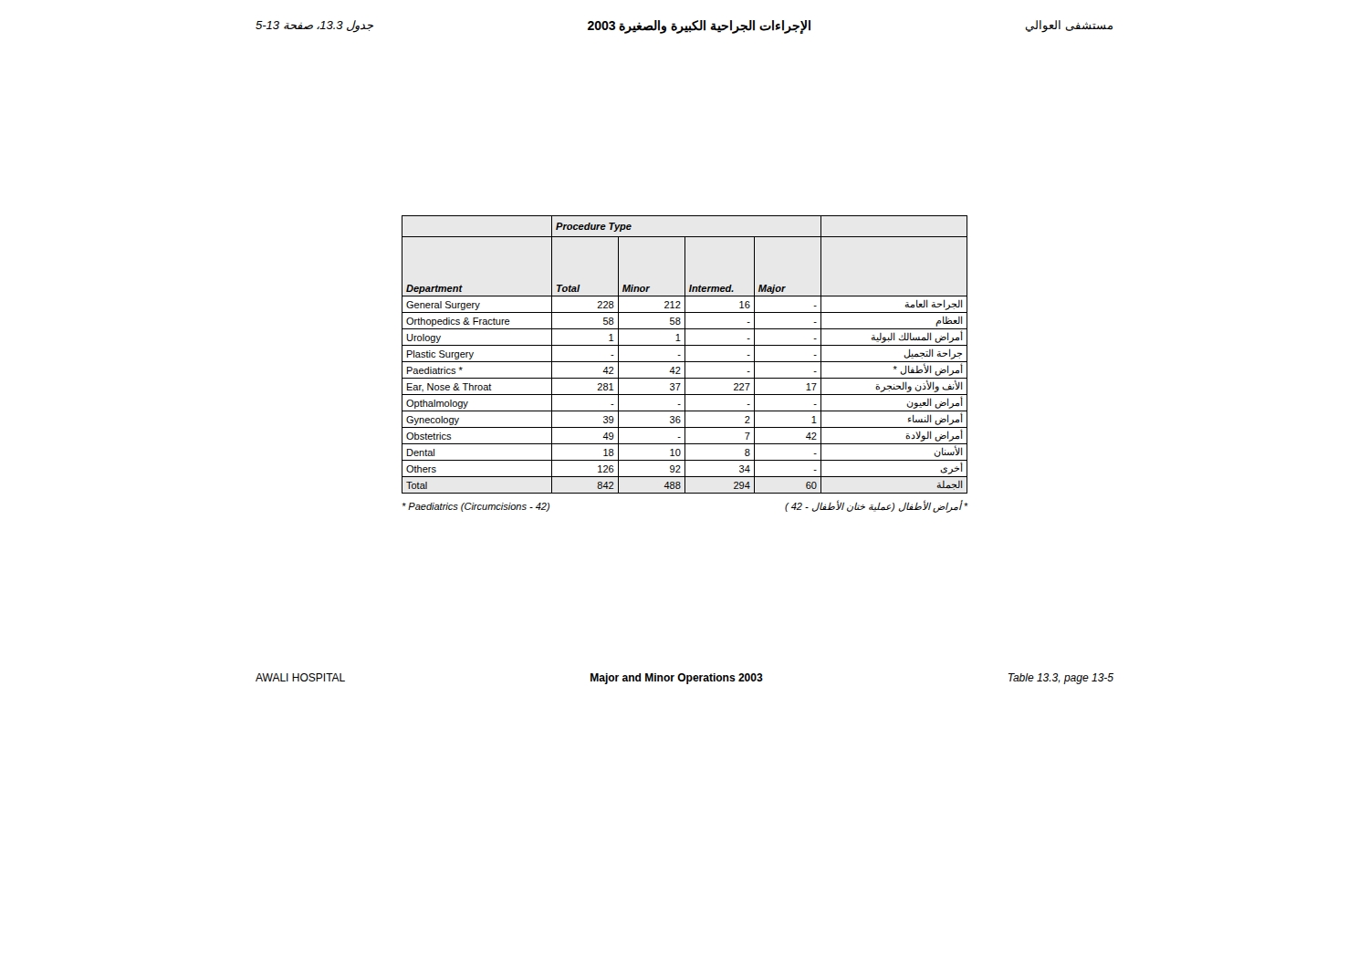جدول 13.3، صفحة 13-5
الإجراءات الجراحية الكبيرة والصغيرة 2003
مستشفى العوالي
| | Procedure Type | |
| --- | --- | --- |
| Department | Total | Minor | Intermed. | Major | |
| General Surgery | 228 | 212 | 16 | - | الجراحة العامة |
| Orthopedics & Fracture | 58 | 58 | - | - | العظام |
| Urology | 1 | 1 | - | - | أمراض المسالك البولية |
| Plastic Surgery | - | - | - | - | جراحة التجميل |
| Paediatrics * | 42 | 42 | - | - | أمراض الأطفال * |
| Ear, Nose & Throat | 281 | 37 | 227 | 17 | الأنف والأذن والحنجرة |
| Opthalmology | - | - | - | - | أمراض العيون |
| Gynecology | 39 | 36 | 2 | 1 | أمراض النساء |
| Obstetrics | 49 | - | 7 | 42 | أمراض الولادة |
| Dental | 18 | 10 | 8 | - | الأسنان |
| Others | 126 | 92 | 34 | - | أخرى |
| Total | 842 | 488 | 294 | 60 | الجملة |
* Paediatrics (Circumcisions - 42)
* أمراض الأطفال (عملية ختان الأطفال - 42 )
AWALI HOSPITAL
Major and Minor Operations 2003
Table 13.3, page 13-5